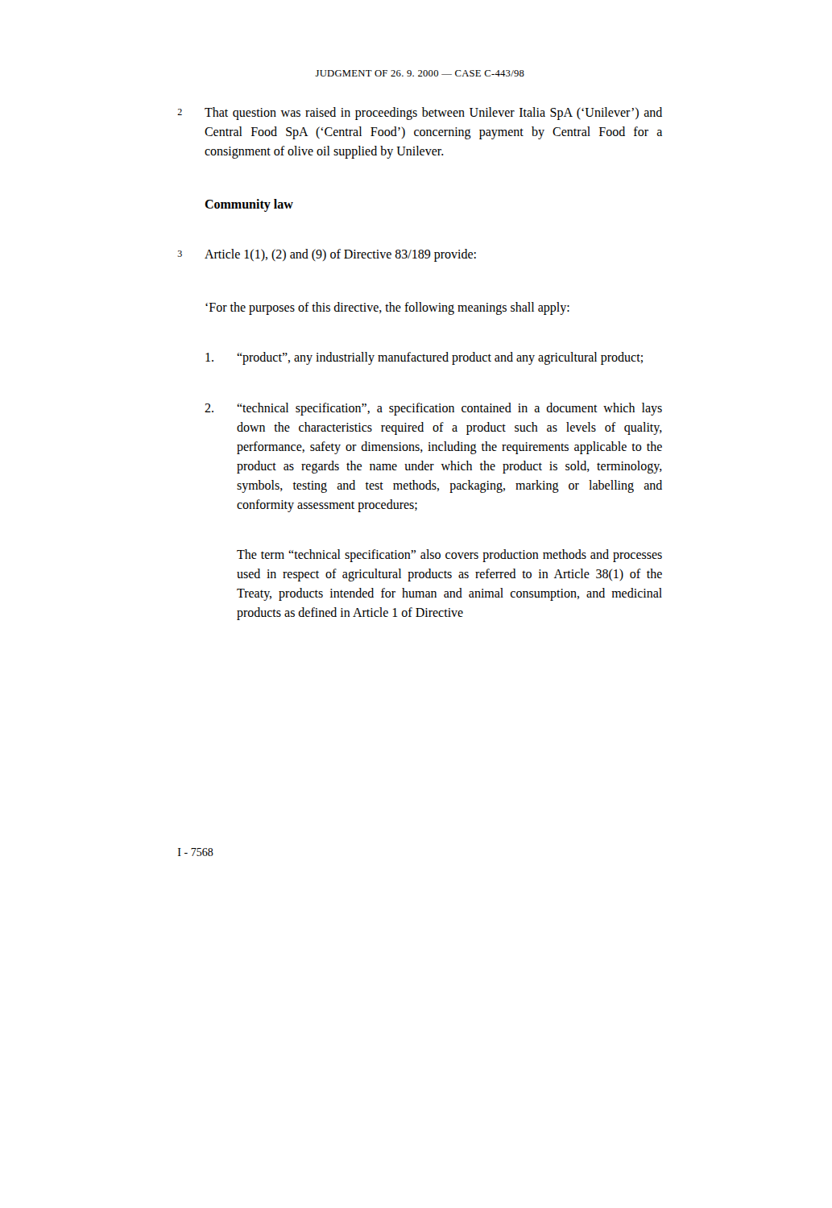JUDGMENT OF 26. 9. 2000 — CASE C-443/98
2 That question was raised in proceedings between Unilever Italia SpA (‘Unilever’) and Central Food SpA (‘Central Food’) concerning payment by Central Food for a consignment of olive oil supplied by Unilever.
Community law
3 Article 1(1), (2) and (9) of Directive 83/189 provide:
‘For the purposes of this directive, the following meanings shall apply:
1. “product”, any industrially manufactured product and any agricultural product;
2. “technical specification”, a specification contained in a document which lays down the characteristics required of a product such as levels of quality, performance, safety or dimensions, including the requirements applicable to the product as regards the name under which the product is sold, terminology, symbols, testing and test methods, packaging, marking or labelling and conformity assessment procedures;
The term “technical specification” also covers production methods and processes used in respect of agricultural products as referred to in Article 38(1) of the Treaty, products intended for human and animal consumption, and medicinal products as defined in Article 1 of Directive
I - 7568